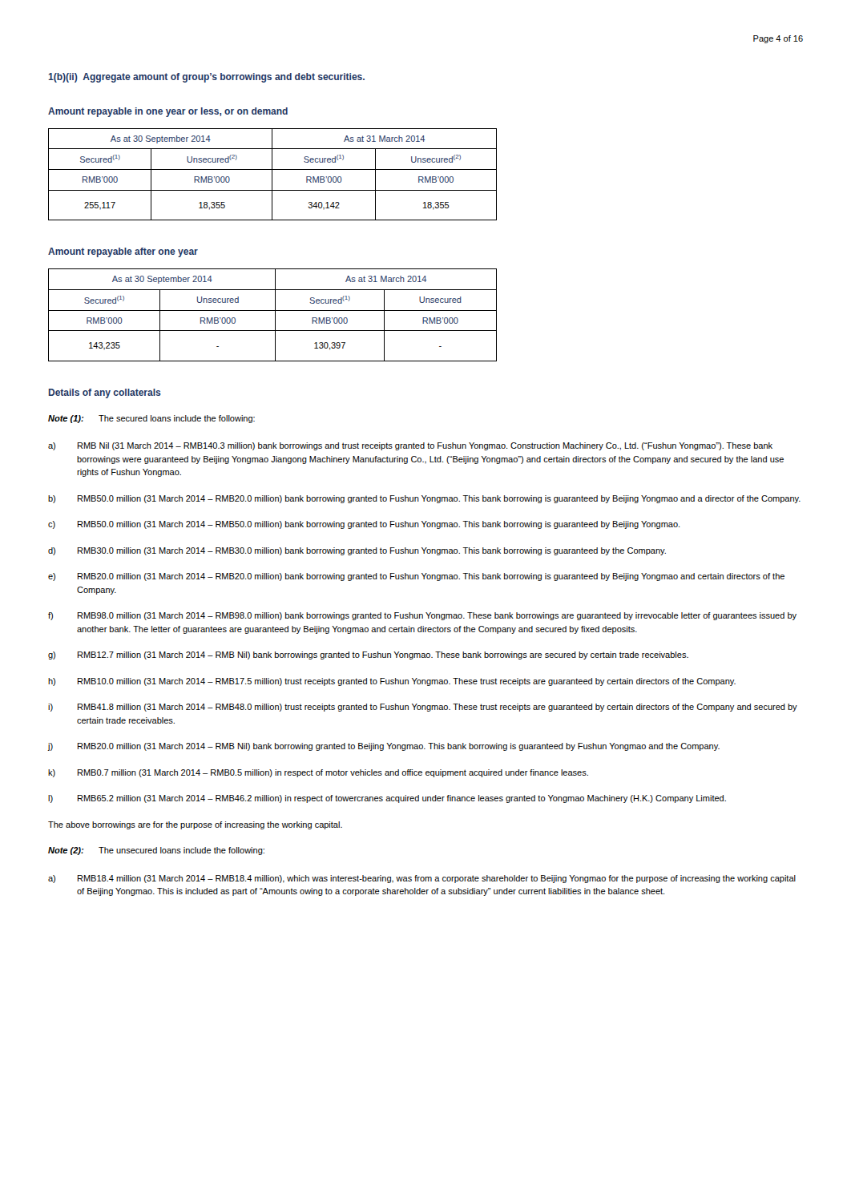Page 4 of 16
1(b)(ii) Aggregate amount of group’s borrowings and debt securities.
Amount repayable in one year or less, or on demand
| As at 30 September 2014 | As at 31 March 2014 |
| --- | --- |
| Secured (1) | Unsecured (2) | Secured (1) | Unsecured (2) |
| RMB’000 | RMB’000 | RMB’000 | RMB’000 |
| 255,117 | 18,355 | 340,142 | 18,355 |
Amount repayable after one year
| As at 30 September 2014 | As at 31 March 2014 |
| --- | --- |
| Secured (1) | Unsecured | Secured (1) | Unsecured |
| RMB’000 | RMB’000 | RMB’000 | RMB’000 |
| 143,235 | - | 130,397 | - |
Details of any collaterals
Note (1): The secured loans include the following:
| a) | RMB Nil (31 March 2014 – RMB140.3 million) bank borrowings and trust receipts granted to Fushun Yongmao. Construction Machinery Co., Ltd. (“Fushun Yongmao”). These bank borrowings were guaranteed by Beijing Yongmao Jiangong Machinery Manufacturing Co., Ltd. (“Beijing Yongmao”) and certain directors of the Company and secured by the land use rights of Fushun Yongmao. |
| b) | RMB50.0 million (31 March 2014 – RMB20.0 million) bank borrowing granted to Fushun Yongmao. This bank borrowing is guaranteed by Beijing Yongmao and a director of the Company. |
| c) | RMB50.0 million (31 March 2014 – RMB50.0 million) bank borrowing granted to Fushun Yongmao. This bank borrowing is guaranteed by Beijing Yongmao. |
| d) | RMB30.0 million (31 March 2014 – RMB30.0 million) bank borrowing granted to Fushun Yongmao. This bank borrowing is guaranteed by the Company. |
| e) | RMB20.0 million (31 March 2014 – RMB20.0 million) bank borrowing granted to Fushun Yongmao. This bank borrowing is guaranteed by Beijing Yongmao and certain directors of the Company. |
| f) | RMB98.0 million (31 March 2014 – RMB98.0 million) bank borrowings granted to Fushun Yongmao. These bank borrowings are guaranteed by irrevocable letter of guarantees issued by another bank. The letter of guarantees are guaranteed by Beijing Yongmao and certain directors of the Company and secured by fixed deposits. |
| g) | RMB12.7 million (31 March 2014 – RMB Nil) bank borrowings granted to Fushun Yongmao. These bank borrowings are secured by certain trade receivables. |
| h) | RMB10.0 million (31 March 2014 – RMB17.5 million) trust receipts granted to Fushun Yongmao. These trust receipts are guaranteed by certain directors of the Company. |
| i) | RMB41.8 million (31 March 2014 – RMB48.0 million) trust receipts granted to Fushun Yongmao. These trust receipts are guaranteed by certain directors of the Company and secured by certain trade receivables. |
| j) | RMB20.0 million (31 March 2014 – RMB Nil) bank borrowing granted to Beijing Yongmao. This bank borrowing is guaranteed by Fushun Yongmao and the Company. |
| k) | RMB0.7 million (31 March 2014 – RMB0.5 million) in respect of motor vehicles and office equipment acquired under finance leases. |
| l) | RMB65.2 million (31 March 2014 – RMB46.2 million) in respect of towercranes acquired under finance leases granted to Yongmao Machinery (H.K.) Company Limited. |
The above borrowings are for the purpose of increasing the working capital.
Note (2): The unsecured loans include the following:
| a) | RMB18.4 million (31 March 2014 – RMB18.4 million), which was interest-bearing, was from a corporate shareholder to Beijing Yongmao for the purpose of increasing the working capital of Beijing Yongmao. This is included as part of “Amounts owing to a corporate shareholder of a subsidiary” under current liabilities in the balance sheet. |